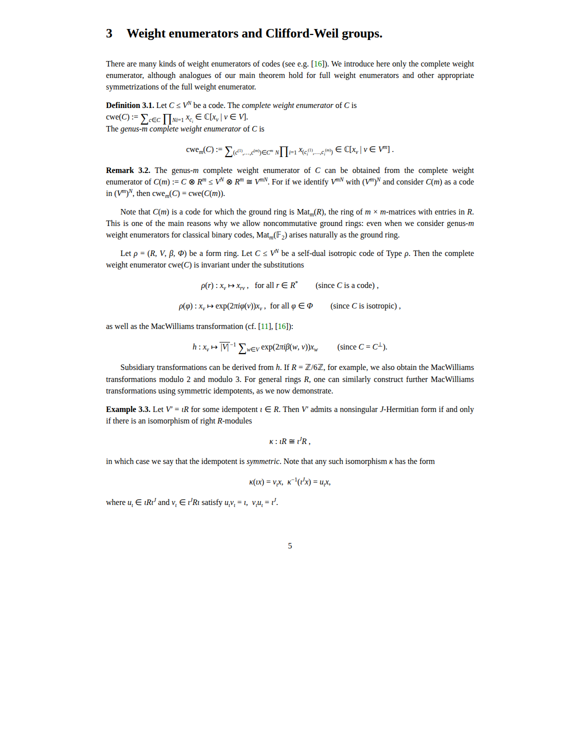3 Weight enumerators and Clifford-Weil groups.
There are many kinds of weight enumerators of codes (see e.g. [16]). We introduce here only the complete weight enumerator, although analogues of our main theorem hold for full weight enumerators and other appropriate symmetrizations of the full weight enumerator.
Definition 3.1. Let C ≤ VN be a code. The complete weight enumerator of C is
cwe(C) := ∑c∈C ∏Ni=1 xci ∈ ℂ[xv | v ∈ V].
The genus-m complete weight enumerator of C is
cwem(C) := ∑(c(1),…,c(m))∈Cm N∏i=1 x(ci(1),…,ci(m)) ∈ ℂ[xv | v ∈ Vm] .
Remark 3.2. The genus-m complete weight enumerator of C can be obtained from the complete weight enumerator of C(m) := C ⊗ Rm ≤ VN ⊗ Rm ≅ VmN. For if we identify VmN with (Vm)N and consider C(m) as a code in (Vm)N, then cwem(C) = cwe(C(m)).
Note that C(m) is a code for which the ground ring is Matm(R), the ring of m × m-matrices with entries in R. This is one of the main reasons why we allow noncommutative ground rings: even when we consider genus-m weight enumerators for classical binary codes, Matm(𝔽2) arises naturally as the ground ring.
Let ρ = (R, V, β, Φ) be a form ring. Let C ≤ VN be a self-dual isotropic code of Type ρ. Then the complete weight enumerator cwe(C) is invariant under the substitutions
ρ(r) : xv ↦ xrv , for all r ∈ R*(since C is a code) ,
ρ(φ) : xv ↦ exp(2πiφ(v))xv , for all φ ∈ Φ(since C is isotropic) ,
as well as the MacWilliams transformation (cf. [11], [16]):
h : xv ↦ |V|−1 ∑w∈V exp(2πiβ(w, v))xw (since C = C⊥).
Subsidiary transformations can be derived from h. If R = ℤ/6ℤ, for example, we also obtain the MacWilliams transformations modulo 2 and modulo 3. For general rings R, one can similarly construct further MacWilliams transformations using symmetric idempotents, as we now demonstrate.
Example 3.3. Let V′ = ιR for some idempotent ι ∈ R. Then V′ admits a nonsingular J-Hermitian form if and only if there is an isomorphism of right R-modules
κ : ιR ≅ ιJR ,
in which case we say that the idempotent is symmetric. Note that any such isomorphism κ has the form
κ(ιx) = vιx, κ−1(ιJx) = uιx,
where uι ∈ ιRιJ and vι ∈ ιJRι satisfy uιvι = ι, vιuι = ιJ.
5